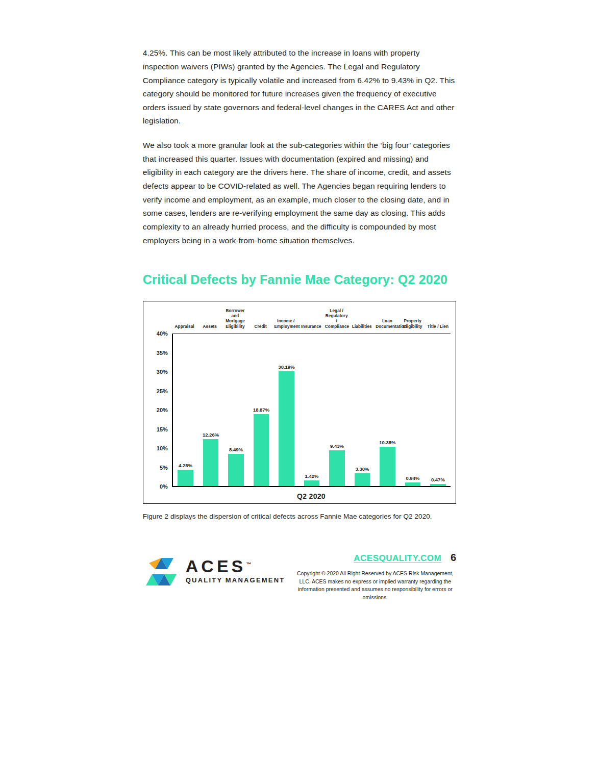4.25%. This can be most likely attributed to the increase in loans with property inspection waivers (PIWs) granted by the Agencies. The Legal and Regulatory Compliance category is typically volatile and increased from 6.42% to 9.43% in Q2. This category should be monitored for future increases given the frequency of executive orders issued by state governors and federal-level changes in the CARES Act and other legislation.
We also took a more granular look at the sub-categories within the ‘big four’ categories that increased this quarter. Issues with documentation (expired and missing) and eligibility in each category are the drivers here. The share of income, credit, and assets defects appear to be COVID-related as well. The Agencies began requiring lenders to verify income and employment, as an example, much closer to the closing date, and in some cases, lenders are re-verifying employment the same day as closing. This adds complexity to an already hurried process, and the difficulty is compounded by most employers being in a work-from-home situation themselves.
Critical Defects by Fannie Mae Category: Q2 2020
| | Appraisal | Assets | Borrower and Mortgage Eligibility | Credit | Income / Employment | Insurance | Legal / Regulatory / Compliance | Liabilities | Loan Documentation | Property Eligibility | Title / Lien |
| --- | --- | --- | --- | --- | --- | --- | --- | --- | --- | --- | --- |
| 40% 35% 30% 25% 20% 15% 10% 5% 0% | 4.25% 12.26% 8.49% 18.87% 30.19% 1.42% 9.43% 3.30% 10.38% 0.94% 0.47% Q2 2020 |
Figure 2 displays the dispersion of critical defects across Fannie Mae categories for Q2 2020.
ACES™
QUALITY MANAGEMENT
ACESQUALITY.COM 6
Copyright © 2020 All Right Reserved by ACES Risk Management, LLC. ACES makes no express or implied warranty regarding the information presented and assumes no responsibility for errors or omissions.